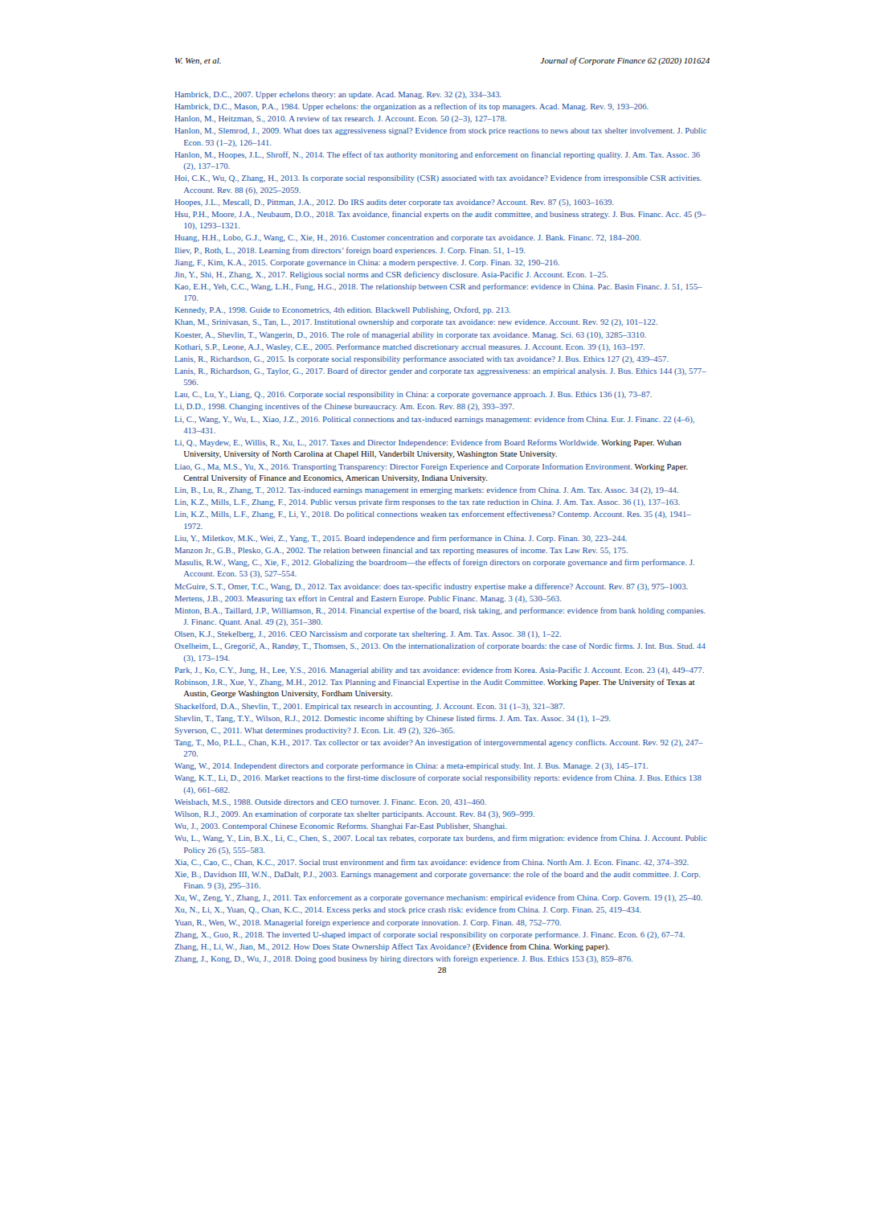W. Wen, et al.
Journal of Corporate Finance 62 (2020) 101624
Hambrick, D.C., 2007. Upper echelons theory: an update. Acad. Manag. Rev. 32 (2), 334–343.
Hambrick, D.C., Mason, P.A., 1984. Upper echelons: the organization as a reflection of its top managers. Acad. Manag. Rev. 9, 193–206.
Hanlon, M., Heitzman, S., 2010. A review of tax research. J. Account. Econ. 50 (2–3), 127–178.
Hanlon, M., Slemrod, J., 2009. What does tax aggressiveness signal? Evidence from stock price reactions to news about tax shelter involvement. J. Public Econ. 93 (1–2), 126–141.
Hanlon, M., Hoopes, J.L., Shroff, N., 2014. The effect of tax authority monitoring and enforcement on financial reporting quality. J. Am. Tax. Assoc. 36 (2), 137–170.
Hoi, C.K., Wu, Q., Zhang, H., 2013. Is corporate social responsibility (CSR) associated with tax avoidance? Evidence from irresponsible CSR activities. Account. Rev. 88 (6), 2025–2059.
Hoopes, J.L., Mescall, D., Pittman, J.A., 2012. Do IRS audits deter corporate tax avoidance? Account. Rev. 87 (5), 1603–1639.
Hsu, P.H., Moore, J.A., Neubaum, D.O., 2018. Tax avoidance, financial experts on the audit committee, and business strategy. J. Bus. Financ. Acc. 45 (9–10), 1293–1321.
Huang, H.H., Lobo, G.J., Wang, C., Xie, H., 2016. Customer concentration and corporate tax avoidance. J. Bank. Financ. 72, 184–200.
Iliev, P., Roth, L., 2018. Learning from directors’ foreign board experiences. J. Corp. Finan. 51, 1–19.
Jiang, F., Kim, K.A., 2015. Corporate governance in China: a modern perspective. J. Corp. Finan. 32, 190–216.
Jin, Y., Shi, H., Zhang, X., 2017. Religious social norms and CSR deficiency disclosure. Asia-Pacific J. Account. Econ. 1–25.
Kao, E.H., Yeh, C.C., Wang, L.H., Fung, H.G., 2018. The relationship between CSR and performance: evidence in China. Pac. Basin Financ. J. 51, 155–170.
Kennedy, P.A., 1998. Guide to Econometrics, 4th edition. Blackwell Publishing, Oxford, pp. 213.
Khan, M., Srinivasan, S., Tan, L., 2017. Institutional ownership and corporate tax avoidance: new evidence. Account. Rev. 92 (2), 101–122.
Koester, A., Shevlin, T., Wangerin, D., 2016. The role of managerial ability in corporate tax avoidance. Manag. Sci. 63 (10), 3285–3310.
Kothari, S.P., Leone, A.J., Wasley, C.E., 2005. Performance matched discretionary accrual measures. J. Account. Econ. 39 (1), 163–197.
Lanis, R., Richardson, G., 2015. Is corporate social responsibility performance associated with tax avoidance? J. Bus. Ethics 127 (2), 439–457.
Lanis, R., Richardson, G., Taylor, G., 2017. Board of director gender and corporate tax aggressiveness: an empirical analysis. J. Bus. Ethics 144 (3), 577–596.
Lau, C., Lu, Y., Liang, Q., 2016. Corporate social responsibility in China: a corporate governance approach. J. Bus. Ethics 136 (1), 73–87.
Li, D.D., 1998. Changing incentives of the Chinese bureaucracy. Am. Econ. Rev. 88 (2), 393–397.
Li, C., Wang, Y., Wu, L., Xiao, J.Z., 2016. Political connections and tax-induced earnings management: evidence from China. Eur. J. Financ. 22 (4–6), 413–431.
Li, Q., Maydew, E., Willis, R., Xu, L., 2017. Taxes and Director Independence: Evidence from Board Reforms Worldwide. Working Paper. Wuhan University, University of North Carolina at Chapel Hill, Vanderbilt University, Washington State University.
Liao, G., Ma, M.S., Yu, X., 2016. Transporting Transparency: Director Foreign Experience and Corporate Information Environment. Working Paper. Central University of Finance and Economics, American University, Indiana University.
Lin, B., Lu, R., Zhang, T., 2012. Tax-induced earnings management in emerging markets: evidence from China. J. Am. Tax. Assoc. 34 (2), 19–44.
Lin, K.Z., Mills, L.F., Zhang, F., 2014. Public versus private firm responses to the tax rate reduction in China. J. Am. Tax. Assoc. 36 (1), 137–163.
Lin, K.Z., Mills, L.F., Zhang, F., Li, Y., 2018. Do political connections weaken tax enforcement effectiveness? Contemp. Account. Res. 35 (4), 1941–1972.
Liu, Y., Miletkov, M.K., Wei, Z., Yang, T., 2015. Board independence and firm performance in China. J. Corp. Finan. 30, 223–244.
Manzon Jr., G.B., Plesko, G.A., 2002. The relation between financial and tax reporting measures of income. Tax Law Rev. 55, 175.
Masulis, R.W., Wang, C., Xie, F., 2012. Globalizing the boardroom—the effects of foreign directors on corporate governance and firm performance. J. Account. Econ. 53 (3), 527–554.
McGuire, S.T., Omer, T.C., Wang, D., 2012. Tax avoidance: does tax-specific industry expertise make a difference? Account. Rev. 87 (3), 975–1003.
Mertens, J.B., 2003. Measuring tax effort in Central and Eastern Europe. Public Financ. Manag. 3 (4), 530–563.
Minton, B.A., Taillard, J.P., Williamson, R., 2014. Financial expertise of the board, risk taking, and performance: evidence from bank holding companies. J. Financ. Quant. Anal. 49 (2), 351–380.
Olsen, K.J., Stekelberg, J., 2016. CEO Narcissism and corporate tax sheltering. J. Am. Tax. Assoc. 38 (1), 1–22.
Oxelheim, L., Gregorič, A., Randøy, T., Thomsen, S., 2013. On the internationalization of corporate boards: the case of Nordic firms. J. Int. Bus. Stud. 44 (3), 173–194.
Park, J., Ko, C.Y., Jung, H., Lee, Y.S., 2016. Managerial ability and tax avoidance: evidence from Korea. Asia-Pacific J. Account. Econ. 23 (4), 449–477.
Robinson, J.R., Xue, Y., Zhang, M.H., 2012. Tax Planning and Financial Expertise in the Audit Committee. Working Paper. The University of Texas at Austin, George Washington University, Fordham University.
Shackelford, D.A., Shevlin, T., 2001. Empirical tax research in accounting. J. Account. Econ. 31 (1–3), 321–387.
Shevlin, T., Tang, T.Y., Wilson, R.J., 2012. Domestic income shifting by Chinese listed firms. J. Am. Tax. Assoc. 34 (1), 1–29.
Syverson, C., 2011. What determines productivity? J. Econ. Lit. 49 (2), 326–365.
Tang, T., Mo, P.L.L., Chan, K.H., 2017. Tax collector or tax avoider? An investigation of intergovernmental agency conflicts. Account. Rev. 92 (2), 247–270.
Wang, W., 2014. Independent directors and corporate performance in China: a meta-empirical study. Int. J. Bus. Manage. 2 (3), 145–171.
Wang, K.T., Li, D., 2016. Market reactions to the first-time disclosure of corporate social responsibility reports: evidence from China. J. Bus. Ethics 138 (4), 661–682.
Weisbach, M.S., 1988. Outside directors and CEO turnover. J. Financ. Econ. 20, 431–460.
Wilson, R.J., 2009. An examination of corporate tax shelter participants. Account. Rev. 84 (3), 969–999.
Wu, J., 2003. Contemporal Chinese Economic Reforms. Shanghai Far-East Publisher, Shanghai.
Wu, L., Wang, Y., Lin, B.X., Li, C., Chen, S., 2007. Local tax rebates, corporate tax burdens, and firm migration: evidence from China. J. Account. Public Policy 26 (5), 555–583.
Xia, C., Cao, C., Chan, K.C., 2017. Social trust environment and firm tax avoidance: evidence from China. North Am. J. Econ. Financ. 42, 374–392.
Xie, B., Davidson III, W.N., DaDalt, P.J., 2003. Earnings management and corporate governance: the role of the board and the audit committee. J. Corp. Finan. 9 (3), 295–316.
Xu, W., Zeng, Y., Zhang, J., 2011. Tax enforcement as a corporate governance mechanism: empirical evidence from China. Corp. Govern. 19 (1), 25–40.
Xu, N., Li, X., Yuan, Q., Chan, K.C., 2014. Excess perks and stock price crash risk: evidence from China. J. Corp. Finan. 25, 419–434.
Yuan, R., Wen, W., 2018. Managerial foreign experience and corporate innovation. J. Corp. Finan. 48, 752–770.
Zhang, X., Guo, R., 2018. The inverted U-shaped impact of corporate social responsibility on corporate performance. J. Financ. Econ. 6 (2), 67–74.
Zhang, H., Li, W., Jian, M., 2012. How Does State Ownership Affect Tax Avoidance? (Evidence from China. Working paper).
Zhang, J., Kong, D., Wu, J., 2018. Doing good business by hiring directors with foreign experience. J. Bus. Ethics 153 (3), 859–876.
28